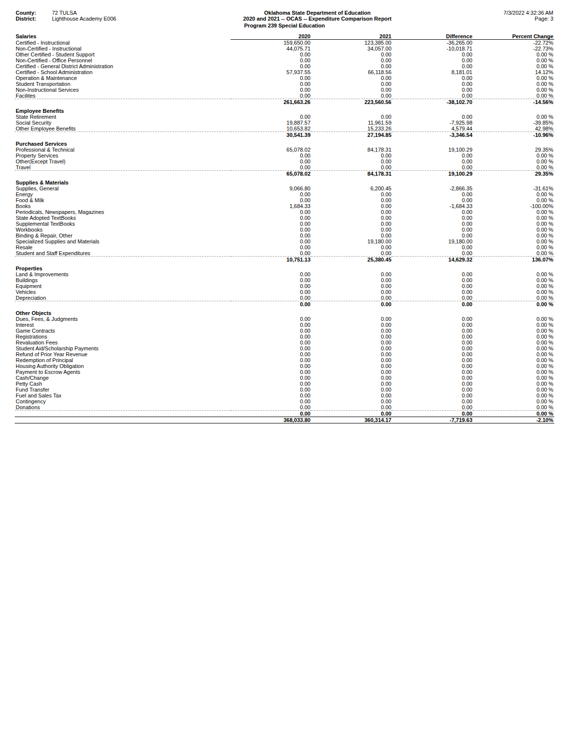| County: | 72 TULSA | Oklahoma State Department of Education | 7/3/2022 4:32:36 AM |
| District: | Lighthouse Academy E006 | 2020 and 2021 -- OCAS -- Expenditure Comparison Report | Page: 3 |
Program 239 Special Education
| Salaries | 2020 | 2021 | Difference | Percent Change |
| Certified - Instructional | 159,650.00 | 123,385.00 | -36,265.00 | -22.72% |
| Non-Certified - Instructional | 44,075.71 | 34,057.00 | -10,018.71 | -22.73% |
| Other Certified - Student Support | 0.00 | 0.00 | 0.00 | 0.00 % |
| Non-Certified - Office Personnel | 0.00 | 0.00 | 0.00 | 0.00 % |
| Certified - General District Administration | 0.00 | 0.00 | 0.00 | 0.00 % |
| Certified - School Administration | 57,937.55 | 66,118.56 | 8,181.01 | 14.12% |
| Operation & Maintenance | 0.00 | 0.00 | 0.00 | 0.00 % |
| Student Transportation | 0.00 | 0.00 | 0.00 | 0.00 % |
| Non-Instructional Services | 0.00 | 0.00 | 0.00 | 0.00 % |
| Facilites | 0.00 | 0.00 | 0.00 | 0.00 % |
| | 261,663.26 | 223,560.56 | -38,102.70 | -14.56% |
| Employee Benefits |
| State Retirement | 0.00 | 0.00 | 0.00 | 0.00 % |
| Social Security | 19,887.57 | 11,961.59 | -7,925.98 | -39.85% |
| Other Employee Benefits | 10,653.82 | 15,233.26 | 4,579.44 | 42.98% |
| | 30,541.39 | 27,194.85 | -3,346.54 | -10.96% |
| Purchased Services |
| Professional & Technical | 65,078.02 | 84,178.31 | 19,100.29 | 29.35% |
| Property Services | 0.00 | 0.00 | 0.00 | 0.00 % |
| Other(Except Travel) | 0.00 | 0.00 | 0.00 | 0.00 % |
| Travel | 0.00 | 0.00 | 0.00 | 0.00 % |
| | 65,078.02 | 84,178.31 | 19,100.29 | 29.35% |
| Supplies & Materials |
| Supplies, General | 9,066.80 | 6,200.45 | -2,866.35 | -31.61% |
| Energy | 0.00 | 0.00 | 0.00 | 0.00 % |
| Food & Milk | 0.00 | 0.00 | 0.00 | 0.00 % |
| Books | 1,684.33 | 0.00 | -1,684.33 | -100.00% |
| Periodicals, Newspapers, Magazines | 0.00 | 0.00 | 0.00 | 0.00 % |
| State Adopted TextBooks | 0.00 | 0.00 | 0.00 | 0.00 % |
| Supplemental TextBooks | 0.00 | 0.00 | 0.00 | 0.00 % |
| Workbooks | 0.00 | 0.00 | 0.00 | 0.00 % |
| Binding & Repair, Other | 0.00 | 0.00 | 0.00 | 0.00 % |
| Specialized Supplies and Materials | 0.00 | 19,180.00 | 19,180.00 | 0.00 % |
| Resale | 0.00 | 0.00 | 0.00 | 0.00 % |
| Student and Staff Expenditures | 0.00 | 0.00 | 0.00 | 0.00 % |
| | 10,751.13 | 25,380.45 | 14,629.32 | 136.07% |
| Properties |
| Land & Improvements | 0.00 | 0.00 | 0.00 | 0.00 % |
| Buildings | 0.00 | 0.00 | 0.00 | 0.00 % |
| Equipment | 0.00 | 0.00 | 0.00 | 0.00 % |
| Vehicles | 0.00 | 0.00 | 0.00 | 0.00 % |
| Depreciation | 0.00 | 0.00 | 0.00 | 0.00 % |
| | 0.00 | 0.00 | 0.00 | 0.00 % |
| Other Objects |
| Dues, Fees, & Judgments | 0.00 | 0.00 | 0.00 | 0.00 % |
| Interest | 0.00 | 0.00 | 0.00 | 0.00 % |
| Game Contracts | 0.00 | 0.00 | 0.00 | 0.00 % |
| Registrations | 0.00 | 0.00 | 0.00 | 0.00 % |
| Revaluation Fees | 0.00 | 0.00 | 0.00 | 0.00 % |
| Student Aid/Scholarship Payments | 0.00 | 0.00 | 0.00 | 0.00 % |
| Refund of Prior Year Revenue | 0.00 | 0.00 | 0.00 | 0.00 % |
| Redemption of Principal | 0.00 | 0.00 | 0.00 | 0.00 % |
| Housing Authority Obligation | 0.00 | 0.00 | 0.00 | 0.00 % |
| Payment to Escrow Agents | 0.00 | 0.00 | 0.00 | 0.00 % |
| Cash/Change | 0.00 | 0.00 | 0.00 | 0.00 % |
| Petty Cash | 0.00 | 0.00 | 0.00 | 0.00 % |
| Fund Transfer | 0.00 | 0.00 | 0.00 | 0.00 % |
| Fuel and Sales Tax | 0.00 | 0.00 | 0.00 | 0.00 % |
| Contingency | 0.00 | 0.00 | 0.00 | 0.00 % |
| Donations | 0.00 | 0.00 | 0.00 | 0.00 % |
| | 0.00 | 0.00 | 0.00 | 0.00 % |
| | 368,033.80 | 360,314.17 | -7,719.63 | -2.10% |